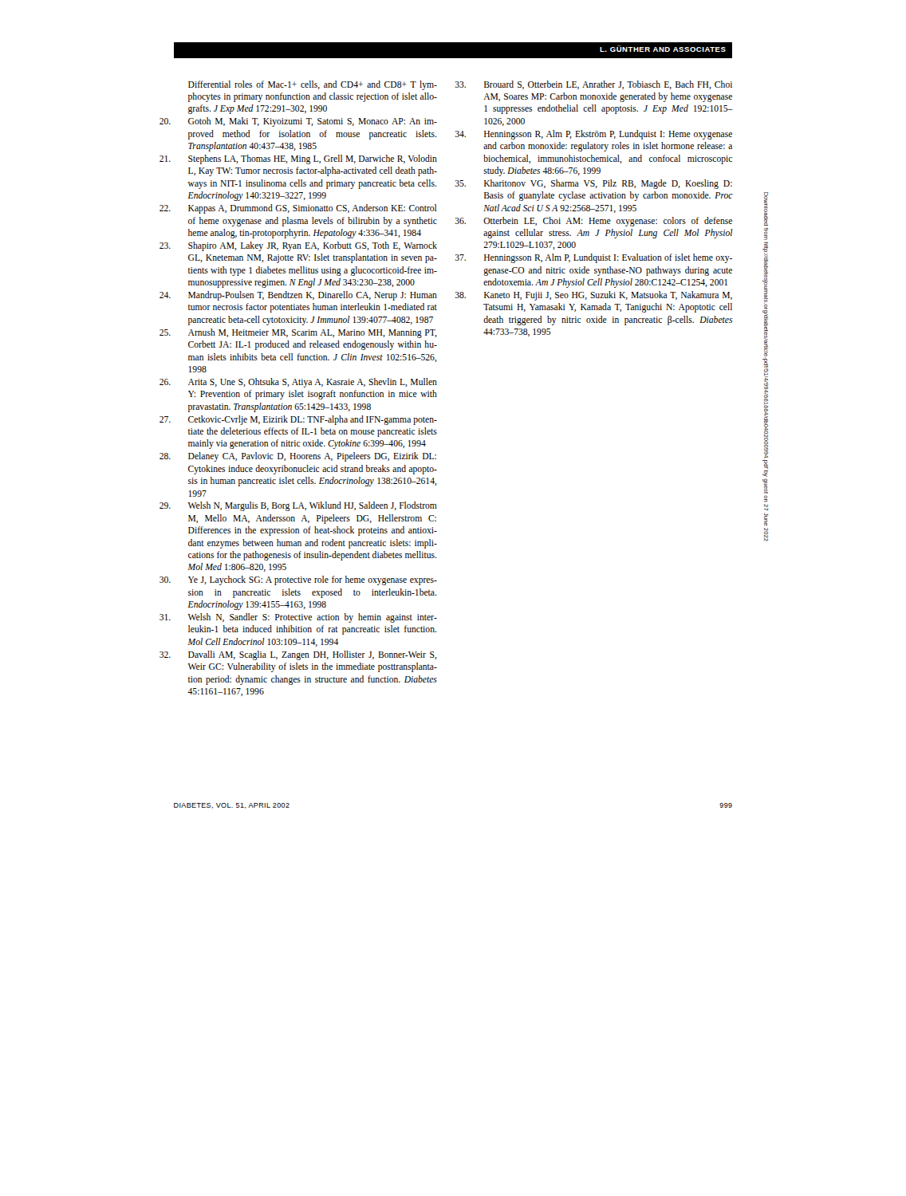L. Günther and Associates
Differential roles of Mac-1+ cells, and CD4+ and CD8+ T lymphocytes in primary nonfunction and classic rejection of islet allografts. J Exp Med 172:291–302, 1990
20. Gotoh M, Maki T, Kiyoizumi T, Satomi S, Monaco AP: An improved method for isolation of mouse pancreatic islets. Transplantation 40:437–438, 1985
21. Stephens LA, Thomas HE, Ming L, Grell M, Darwiche R, Volodin L, Kay TW: Tumor necrosis factor-alpha-activated cell death pathways in NIT-1 insulinoma cells and primary pancreatic beta cells. Endocrinology 140:3219–3227, 1999
22. Kappas A, Drummond GS, Simionatto CS, Anderson KE: Control of heme oxygenase and plasma levels of bilirubin by a synthetic heme analog, tin-protoporphyrin. Hepatology 4:336–341, 1984
23. Shapiro AM, Lakey JR, Ryan EA, Korbutt GS, Toth E, Warnock GL, Kneteman NM, Rajotte RV: Islet transplantation in seven patients with type 1 diabetes mellitus using a glucocorticoid-free immunosuppressive regimen. N Engl J Med 343:230–238, 2000
24. Mandrup-Poulsen T, Bendtzen K, Dinarello CA, Nerup J: Human tumor necrosis factor potentiates human interleukin 1-mediated rat pancreatic beta-cell cytotoxicity. J Immunol 139:4077–4082, 1987
25. Arnush M, Heitmeier MR, Scarim AL, Marino MH, Manning PT, Corbett JA: IL-1 produced and released endogenously within human islets inhibits beta cell function. J Clin Invest 102:516–526, 1998
26. Arita S, Une S, Ohtsuka S, Atiya A, Kasraie A, Shevlin L, Mullen Y: Prevention of primary islet isograft nonfunction in mice with pravastatin. Transplantation 65:1429–1433, 1998
27. Cetkovic-Cvrlje M, Eizirik DL: TNF-alpha and IFN-gamma potentiate the deleterious effects of IL-1 beta on mouse pancreatic islets mainly via generation of nitric oxide. Cytokine 6:399–406, 1994
28. Delaney CA, Pavlovic D, Hoorens A, Pipeleers DG, Eizirik DL: Cytokines induce deoxyribonucleic acid strand breaks and apoptosis in human pancreatic islet cells. Endocrinology 138:2610–2614, 1997
29. Welsh N, Margulis B, Borg LA, Wiklund HJ, Saldeen J, Flodstrom M, Mello MA, Andersson A, Pipeleers DG, Hellerstrom C: Differences in the expression of heat-shock proteins and antioxidant enzymes between human and rodent pancreatic islets: implications for the pathogenesis of insulin-dependent diabetes mellitus. Mol Med 1:806–820, 1995
30. Ye J, Laychock SG: A protective role for heme oxygenase expression in pancreatic islets exposed to interleukin-1beta. Endocrinology 139:4155–4163, 1998
31. Welsh N, Sandler S: Protective action by hemin against interleukin-1 beta induced inhibition of rat pancreatic islet function. Mol Cell Endocrinol 103:109–114, 1994
32. Davalli AM, Scaglia L, Zangen DH, Hollister J, Bonner-Weir S, Weir GC: Vulnerability of islets in the immediate posttransplantation period: dynamic changes in structure and function. Diabetes 45:1161–1167, 1996
33. Brouard S, Otterbein LE, Anrather J, Tobiasch E, Bach FH, Choi AM, Soares MP: Carbon monoxide generated by heme oxygenase 1 suppresses endothelial cell apoptosis. J Exp Med 192:1015–1026, 2000
34. Henningsson R, Alm P, Ekström P, Lundquist I: Heme oxygenase and carbon monoxide: regulatory roles in islet hormone release: a biochemical, immunohistochemical, and confocal microscopic study. Diabetes 48:66–76, 1999
35. Kharitonov VG, Sharma VS, Pilz RB, Magde D, Koesling D: Basis of guanylate cyclase activation by carbon monoxide. Proc Natl Acad Sci U S A 92:2568–2571, 1995
36. Otterbein LE, Choi AM: Heme oxygenase: colors of defense against cellular stress. Am J Physiol Lung Cell Mol Physiol 279:L1029–L1037, 2000
37. Henningsson R, Alm P, Lundquist I: Evaluation of islet heme oxygenase-CO and nitric oxide synthase-NO pathways during acute endotoxemia. Am J Physiol Cell Physiol 280:C1242–C1254, 2001
38. Kaneto H, Fujii J, Seo HG, Suzuki K, Matsuoka T, Nakamura M, Tatsumi H, Yamasaki Y, Kamada T, Taniguchi N: Apoptotic cell death triggered by nitric oxide in pancreatic β-cells. Diabetes 44:733–738, 1995
Downloaded from http://diabetesjournals.org/diabetes/article-pdf/51/4/994/661664/db0402000994.pdf by guest on 27 June 2022
DIABETES, VOL. 51, APRIL 2002 999